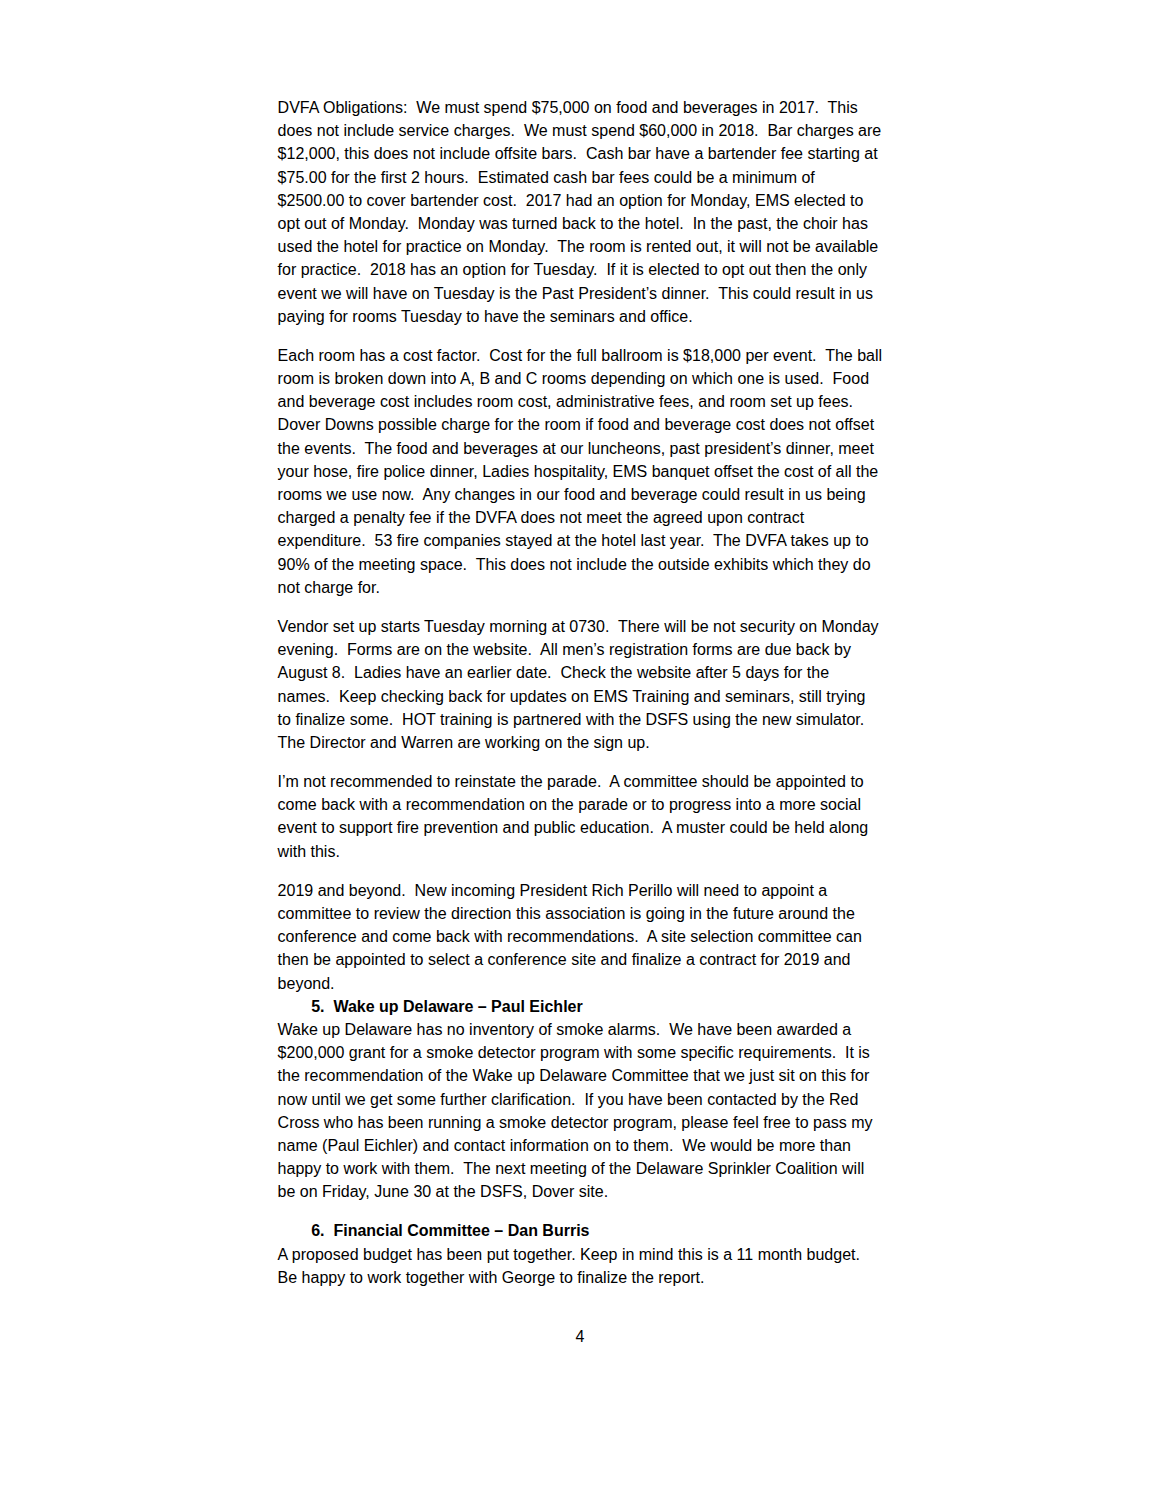DVFA Obligations: We must spend $75,000 on food and beverages in 2017. This does not include service charges. We must spend $60,000 in 2018. Bar charges are $12,000, this does not include offsite bars. Cash bar have a bartender fee starting at $75.00 for the first 2 hours. Estimated cash bar fees could be a minimum of $2500.00 to cover bartender cost. 2017 had an option for Monday, EMS elected to opt out of Monday. Monday was turned back to the hotel. In the past, the choir has used the hotel for practice on Monday. The room is rented out, it will not be available for practice. 2018 has an option for Tuesday. If it is elected to opt out then the only event we will have on Tuesday is the Past President’s dinner. This could result in us paying for rooms Tuesday to have the seminars and office.
Each room has a cost factor. Cost for the full ballroom is $18,000 per event. The ball room is broken down into A, B and C rooms depending on which one is used. Food and beverage cost includes room cost, administrative fees, and room set up fees. Dover Downs possible charge for the room if food and beverage cost does not offset the events. The food and beverages at our luncheons, past president’s dinner, meet your hose, fire police dinner, Ladies hospitality, EMS banquet offset the cost of all the rooms we use now. Any changes in our food and beverage could result in us being charged a penalty fee if the DVFA does not meet the agreed upon contract expenditure. 53 fire companies stayed at the hotel last year. The DVFA takes up to 90% of the meeting space. This does not include the outside exhibits which they do not charge for.
Vendor set up starts Tuesday morning at 0730. There will be not security on Monday evening. Forms are on the website. All men’s registration forms are due back by August 8. Ladies have an earlier date. Check the website after 5 days for the names. Keep checking back for updates on EMS Training and seminars, still trying to finalize some. HOT training is partnered with the DSFS using the new simulator. The Director and Warren are working on the sign up.
I’m not recommended to reinstate the parade. A committee should be appointed to come back with a recommendation on the parade or to progress into a more social event to support fire prevention and public education. A muster could be held along with this.
2019 and beyond. New incoming President Rich Perillo will need to appoint a committee to review the direction this association is going in the future around the conference and come back with recommendations. A site selection committee can then be appointed to select a conference site and finalize a contract for 2019 and beyond.
5. Wake up Delaware – Paul Eichler
Wake up Delaware has no inventory of smoke alarms. We have been awarded a $200,000 grant for a smoke detector program with some specific requirements. It is the recommendation of the Wake up Delaware Committee that we just sit on this for now until we get some further clarification. If you have been contacted by the Red Cross who has been running a smoke detector program, please feel free to pass my name (Paul Eichler) and contact information on to them. We would be more than happy to work with them. The next meeting of the Delaware Sprinkler Coalition will be on Friday, June 30 at the DSFS, Dover site.
6. Financial Committee – Dan Burris
A proposed budget has been put together. Keep in mind this is a 11 month budget. Be happy to work together with George to finalize the report.
4